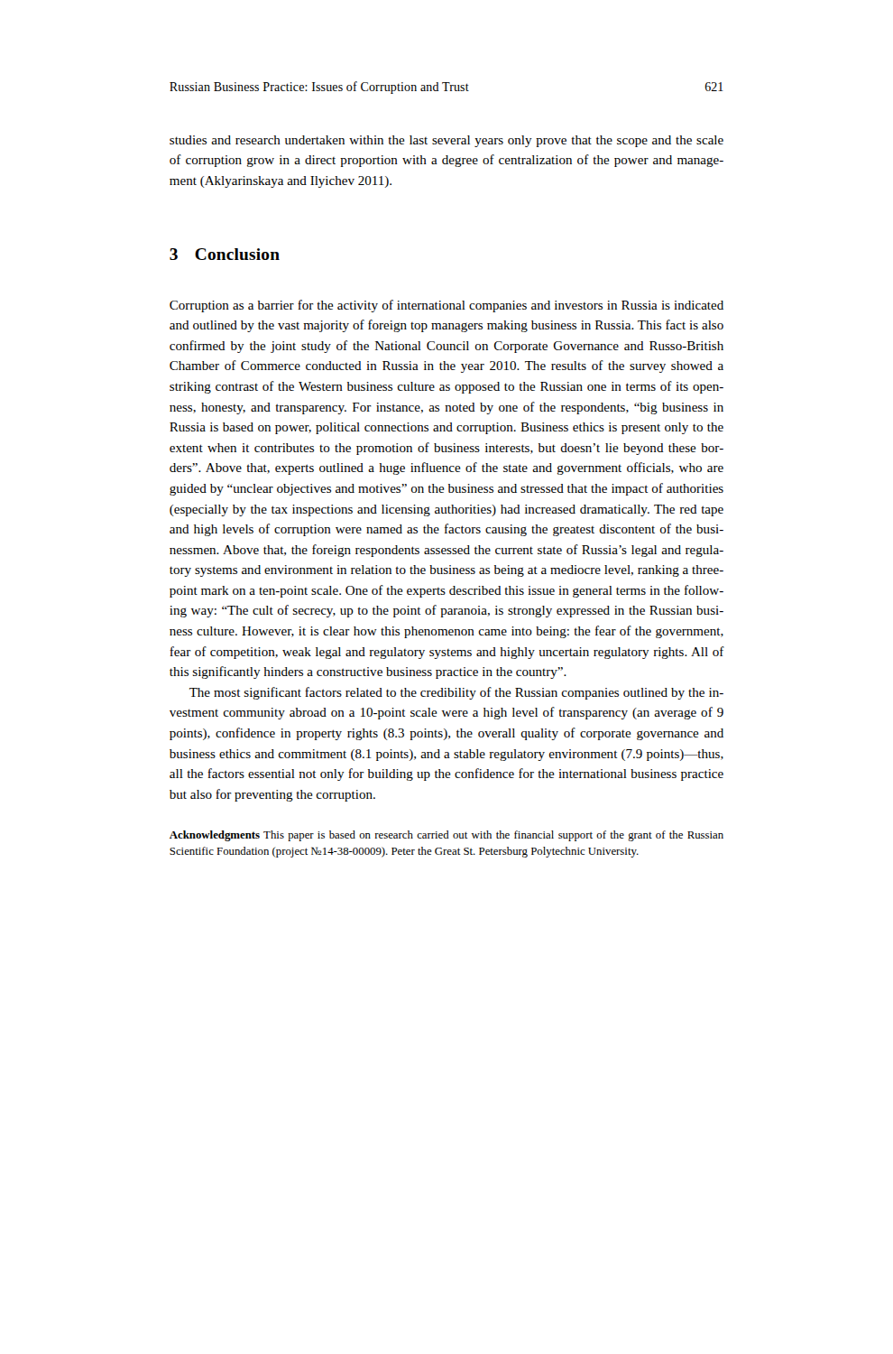Russian Business Practice: Issues of Corruption and Trust 621
studies and research undertaken within the last several years only prove that the scope and the scale of corruption grow in a direct proportion with a degree of centralization of the power and management (Aklyarinskaya and Ilyichev 2011).
3 Conclusion
Corruption as a barrier for the activity of international companies and investors in Russia is indicated and outlined by the vast majority of foreign top managers making business in Russia. This fact is also confirmed by the joint study of the National Council on Corporate Governance and Russo-British Chamber of Commerce conducted in Russia in the year 2010. The results of the survey showed a striking contrast of the Western business culture as opposed to the Russian one in terms of its openness, honesty, and transparency. For instance, as noted by one of the respondents, “big business in Russia is based on power, political connections and corruption. Business ethics is present only to the extent when it contributes to the promotion of business interests, but doesn’t lie beyond these borders”. Above that, experts outlined a huge influence of the state and government officials, who are guided by “unclear objectives and motives” on the business and stressed that the impact of authorities (especially by the tax inspections and licensing authorities) had increased dramatically. The red tape and high levels of corruption were named as the factors causing the greatest discontent of the businessmen. Above that, the foreign respondents assessed the current state of Russia’s legal and regulatory systems and environment in relation to the business as being at a mediocre level, ranking a three-point mark on a ten-point scale. One of the experts described this issue in general terms in the following way: “The cult of secrecy, up to the point of paranoia, is strongly expressed in the Russian business culture. However, it is clear how this phenomenon came into being: the fear of the government, fear of competition, weak legal and regulatory systems and highly uncertain regulatory rights. All of this significantly hinders a constructive business practice in the country”.
The most significant factors related to the credibility of the Russian companies outlined by the investment community abroad on a 10-point scale were a high level of transparency (an average of 9 points), confidence in property rights (8.3 points), the overall quality of corporate governance and business ethics and commitment (8.1 points), and a stable regulatory environment (7.9 points)—thus, all the factors essential not only for building up the confidence for the international business practice but also for preventing the corruption.
Acknowledgments This paper is based on research carried out with the financial support of the grant of the Russian Scientific Foundation (project №14-38-00009). Peter the Great St. Petersburg Polytechnic University.